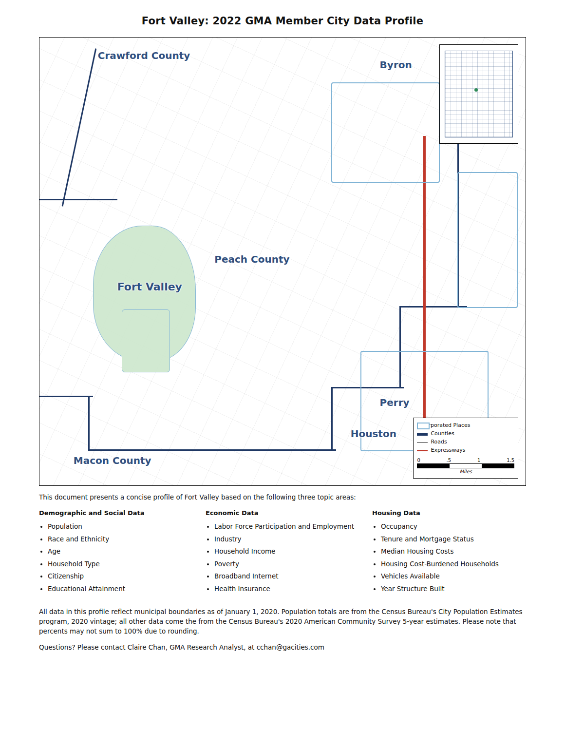Fort Valley: 2022 GMA Member City Data Profile
Crawford County Byron Peach County Fort Valley Perry Houston Macon County
Incorporated Places
Counties
Roads
Expressways
0.511.5
Miles
This document presents a concise profile of Fort Valley based on the following three topic areas:
Demographic and Social Data
Population
Race and Ethnicity
Age
Household Type
Citizenship
Educational Attainment
Economic Data
Labor Force Participation and Employment
Industry
Household Income
Poverty
Broadband Internet
Health Insurance
Housing Data
Occupancy
Tenure and Mortgage Status
Median Housing Costs
Housing Cost-Burdened Households
Vehicles Available
Year Structure Built
All data in this profile reflect municipal boundaries as of January 1, 2020. Population totals are from the Census Bureau's City Population Estimates program, 2020 vintage; all other data come the from the Census Bureau's 2020 American Community Survey 5-year estimates. Please note that percents may not sum to 100% due to rounding.
Questions? Please contact Claire Chan, GMA Research Analyst, at cchan@gacities.com